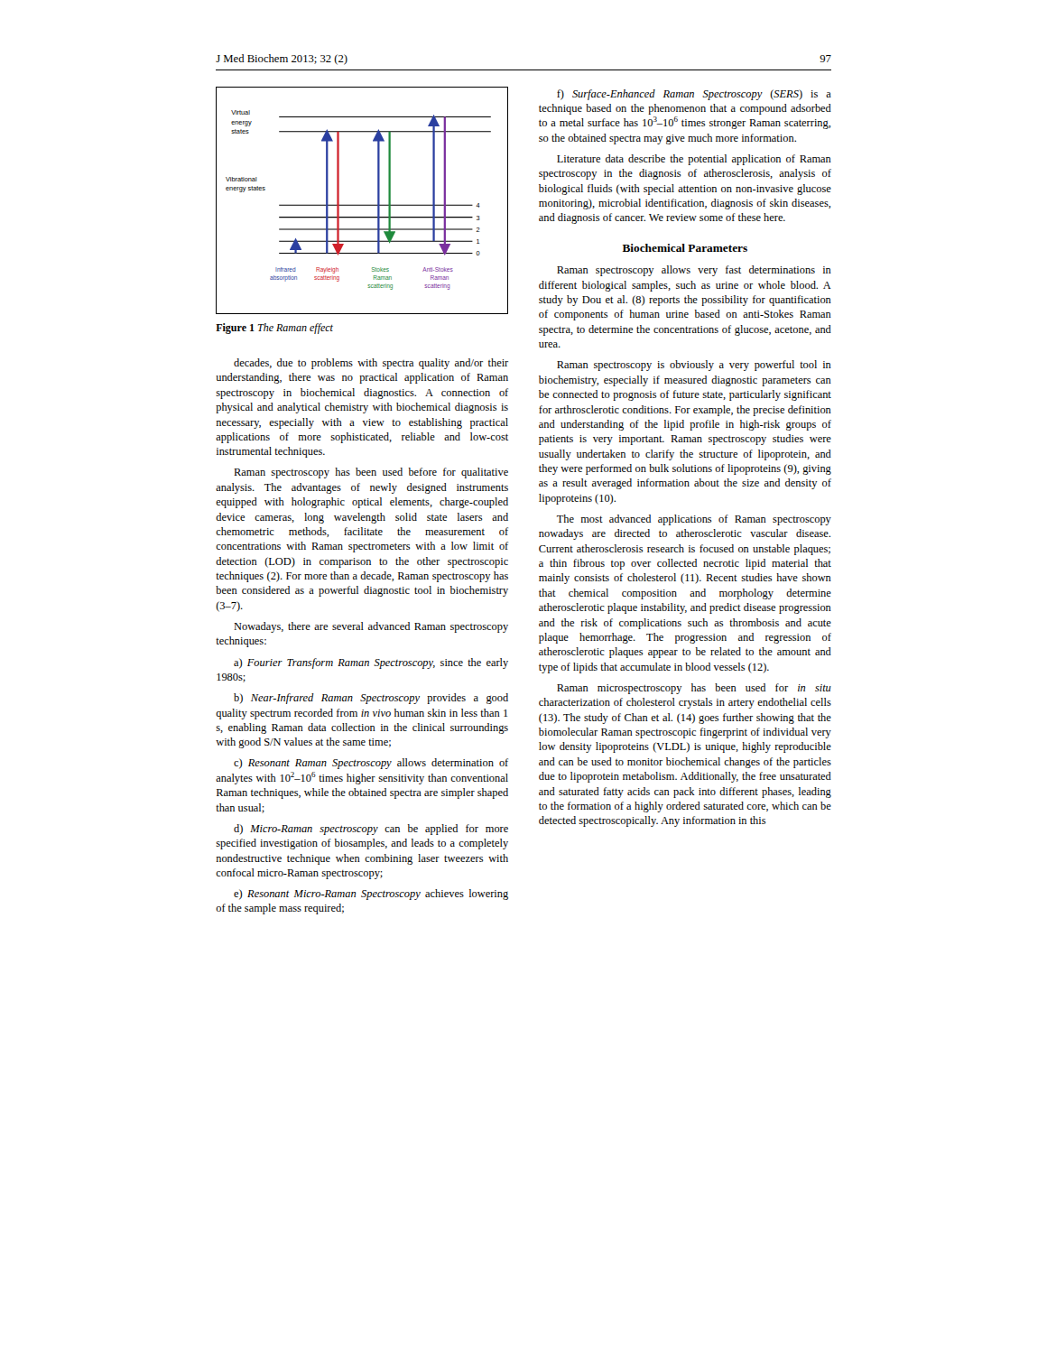J Med Biochem 2013; 32 (2) 97
Virtual energy states Vibrational energy states 4 3 2 1 0 Infrared absorption Rayleigh scattering Stokes Raman scattering Anti-Stokes Raman scattering
Figure 1 The Raman effect
decades, due to problems with spectra quality and/or their understanding, there was no practical application of Raman spectroscopy in biochemical diagnostics. A connection of physical and analytical chemistry with biochemical diagnosis is necessary, especially with a view to establishing practical applications of more sophisticated, reliable and low-cost instrumental techniques.
Raman spectroscopy has been used before for qualitative analysis. The advantages of newly designed instruments equipped with holographic optical elements, charge-coupled device cameras, long wavelength solid state lasers and chemometric methods, facilitate the measurement of concentrations with Raman spectrometers with a low limit of detection (LOD) in comparison to the other spectroscopic techniques (2). For more than a decade, Raman spectroscopy has been considered as a powerful diagnostic tool in biochemistry (3–7).
Nowadays, there are several advanced Raman spectroscopy techniques:
a) Fourier Transform Raman Spectroscopy, since the early 1980s;
b) Near-Infrared Raman Spectroscopy provides a good quality spectrum recorded from in vivo human skin in less than 1 s, enabling Raman data collection in the clinical surroundings with good S/N values at the same time;
c) Resonant Raman Spectroscopy allows determination of analytes with 102–106 times higher sensitivity than conventional Raman techniques, while the obtained spectra are simpler shaped than usual;
d) Micro-Raman spectroscopy can be applied for more specified investigation of biosamples, and leads to a completely nondestructive technique when combining laser tweezers with confocal micro-Raman spectroscopy;
e) Resonant Micro-Raman Spectroscopy achieves lowering of the sample mass required;
f) Surface-Enhanced Raman Spectroscopy (SERS) is a technique based on the phenomenon that a compound adsorbed to a metal surface has 103–106 times stronger Raman scaterring, so the obtained spectra may give much more information.
Literature data describe the potential application of Raman spectroscopy in the diagnosis of atherosclerosis, analysis of biological fluids (with special attention on non-invasive glucose monitoring), microbial identification, diagnosis of skin diseases, and diagnosis of cancer. We review some of these here.
Biochemical Parameters
Raman spectroscopy allows very fast determinations in different biological samples, such as urine or whole blood. A study by Dou et al. (8) reports the possibility for quantification of components of human urine based on anti-Stokes Raman spectra, to determine the concentrations of glucose, acetone, and urea.
Raman spectroscopy is obviously a very powerful tool in biochemistry, especially if measured diagnostic parameters can be connected to prognosis of future state, particularly significant for arthrosclerotic conditions. For example, the precise definition and understanding of the lipid profile in high-risk groups of patients is very important. Raman spectroscopy studies were usually undertaken to clarify the structure of lipoprotein, and they were performed on bulk solutions of lipoproteins (9), giving as a result averaged information about the size and density of lipoproteins (10).
The most advanced applications of Raman spectroscopy nowadays are directed to atherosclerotic vascular disease. Current atherosclerosis research is focused on unstable plaques; a thin fibrous top over collected necrotic lipid material that mainly consists of cholesterol (11). Recent studies have shown that chemical composition and morphology determine atherosclerotic plaque instability, and predict disease progression and the risk of complications such as thrombosis and acute plaque hemorrhage. The progression and regression of atherosclerotic plaques appear to be related to the amount and type of lipids that accumulate in blood vessels (12).
Raman microspectroscopy has been used for in situ characterization of cholesterol crystals in artery endothelial cells (13). The study of Chan et al. (14) goes further showing that the biomolecular Raman spectroscopic fingerprint of individual very low density lipoproteins (VLDL) is unique, highly reproducible and can be used to monitor biochemical changes of the particles due to lipoprotein metabolism. Additionally, the free unsaturated and saturated fatty acids can pack into different phases, leading to the formation of a highly ordered saturated core, which can be detected spectroscopically. Any information in this